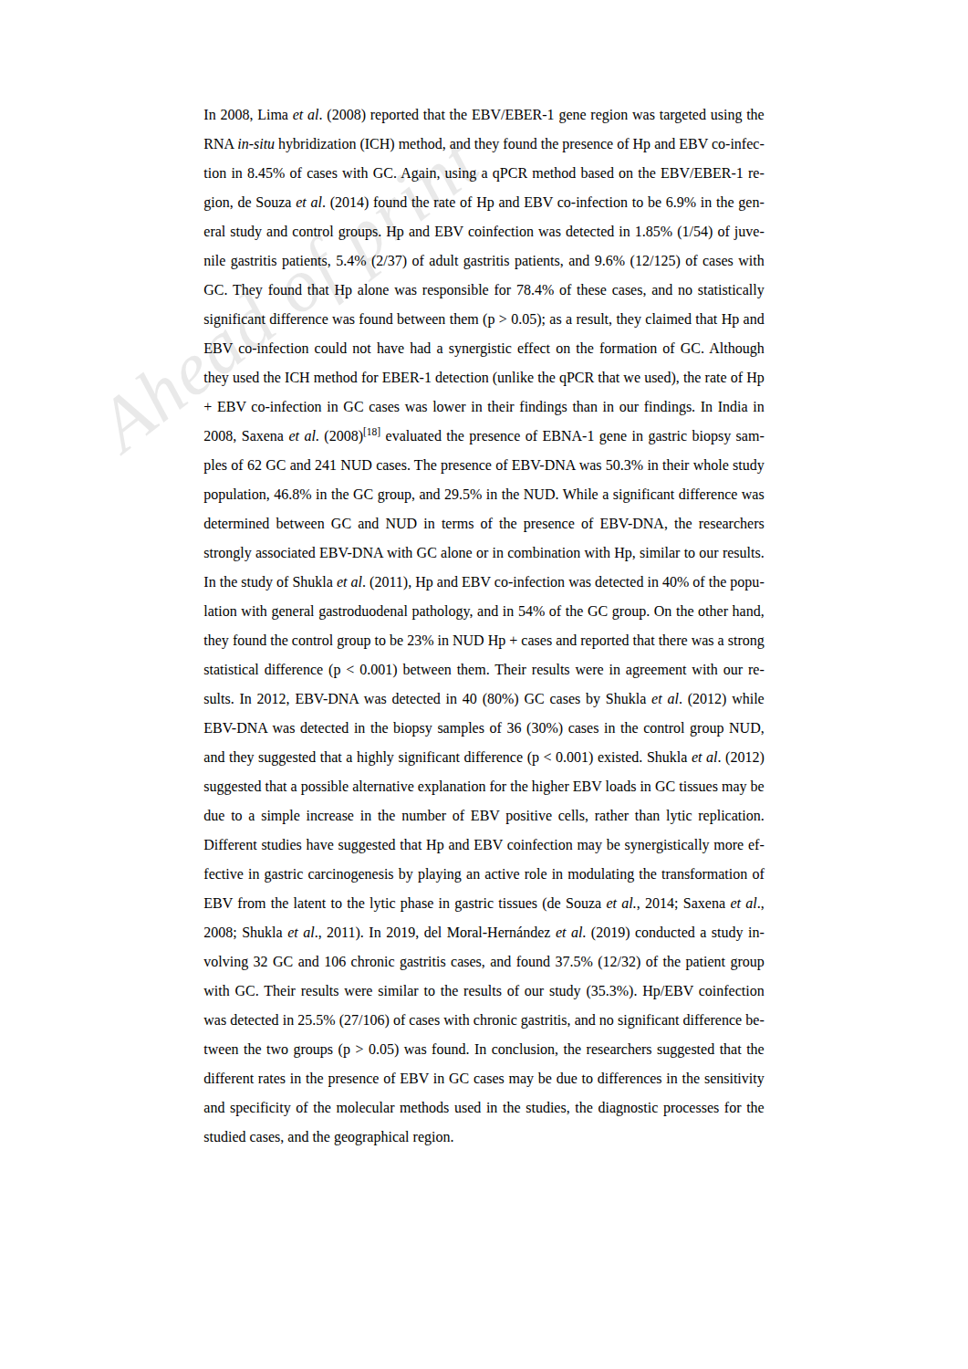Ahead of print
In 2008, Lima et al. (2008) reported that the EBV/EBER-1 gene region was targeted using the RNA in-situ hybridization (ICH) method, and they found the presence of Hp and EBV co-infection in 8.45% of cases with GC. Again, using a qPCR method based on the EBV/EBER-1 region, de Souza et al. (2014) found the rate of Hp and EBV co-infection to be 6.9% in the general study and control groups. Hp and EBV coinfection was detected in 1.85% (1/54) of juvenile gastritis patients, 5.4% (2/37) of adult gastritis patients, and 9.6% (12/125) of cases with GC. They found that Hp alone was responsible for 78.4% of these cases, and no statistically significant difference was found between them (p > 0.05); as a result, they claimed that Hp and EBV co-infection could not have had a synergistic effect on the formation of GC. Although they used the ICH method for EBER-1 detection (unlike the qPCR that we used), the rate of Hp + EBV co-infection in GC cases was lower in their findings than in our findings. In India in 2008, Saxena et al. (2008)[18] evaluated the presence of EBNA-1 gene in gastric biopsy samples of 62 GC and 241 NUD cases. The presence of EBV-DNA was 50.3% in their whole study population, 46.8% in the GC group, and 29.5% in the NUD. While a significant difference was determined between GC and NUD in terms of the presence of EBV-DNA, the researchers strongly associated EBV-DNA with GC alone or in combination with Hp, similar to our results. In the study of Shukla et al. (2011), Hp and EBV co-infection was detected in 40% of the population with general gastroduodenal pathology, and in 54% of the GC group. On the other hand, they found the control group to be 23% in NUD Hp + cases and reported that there was a strong statistical difference (p < 0.001) between them. Their results were in agreement with our results. In 2012, EBV-DNA was detected in 40 (80%) GC cases by Shukla et al. (2012) while EBV-DNA was detected in the biopsy samples of 36 (30%) cases in the control group NUD, and they suggested that a highly significant difference (p < 0.001) existed. Shukla et al. (2012) suggested that a possible alternative explanation for the higher EBV loads in GC tissues may be due to a simple increase in the number of EBV positive cells, rather than lytic replication. Different studies have suggested that Hp and EBV coinfection may be synergistically more effective in gastric carcinogenesis by playing an active role in modulating the transformation of EBV from the latent to the lytic phase in gastric tissues (de Souza et al., 2014; Saxena et al., 2008; Shukla et al., 2011). In 2019, del Moral-Hernández et al. (2019) conducted a study involving 32 GC and 106 chronic gastritis cases, and found 37.5% (12/32) of the patient group with GC. Their results were similar to the results of our study (35.3%). Hp/EBV coinfection was detected in 25.5% (27/106) of cases with chronic gastritis, and no significant difference between the two groups (p > 0.05) was found. In conclusion, the researchers suggested that the different rates in the presence of EBV in GC cases may be due to differences in the sensitivity and specificity of the molecular methods used in the studies, the diagnostic processes for the studied cases, and the geographical region.